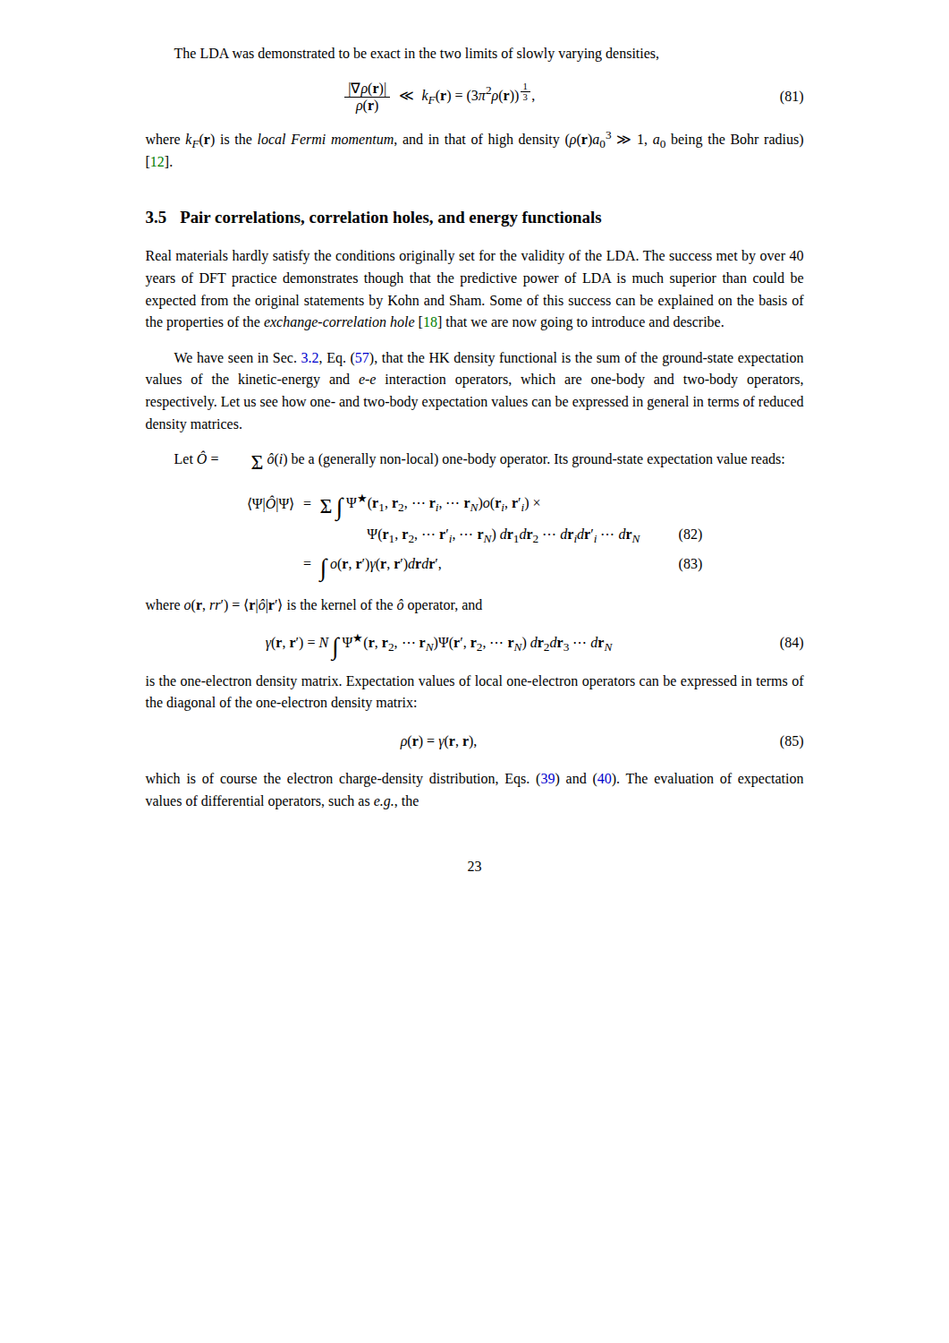The LDA was demonstrated to be exact in the two limits of slowly varying densities,
|∇ρ(r)| ρ(r) ≪ kF(r) = (3π2ρ(r))13, (81)
where kF(r) is the local Fermi momentum, and in that of high density (ρ(r)a03 ≫ 1, a0 being the Bohr radius) [12].
3.5 Pair correlations, correlation holes, and energy functionals
Real materials hardly satisfy the conditions originally set for the validity of the LDA. The success met by over 40 years of DFT practice demonstrates though that the predictive power of LDA is much superior than could be expected from the original statements by Kohn and Sham. Some of this success can be explained on the basis of the properties of the exchange-correlation hole [18] that we are now going to introduce and describe.
We have seen in Sec. 3.2, Eq. (57), that the HK density functional is the sum of the ground-state expectation values of the kinetic-energy and e-e interaction operators, which are one-body and two-body operators, respectively. Let us see how one- and two-body expectation values can be expressed in general in terms of reduced density matrices.
Let Ô = Σi ô(i) be a (generally non-local) one-body operator. Its ground-state expectation value reads:
| ⟨Ψ/ Ô /Ψ⟩ | = | Σ i ∫ Ψ ★ ( r 1 , r 2 , ⋯ r i , ⋯ r N ) o ( r i , r ′ i ) × | |
| | | Ψ( r 1 , r 2 , ⋯ r ′ i , ⋯ r N ) d r 1 d r 2 ⋯ d r i d r ′ i ⋯ d r N | (82) |
| | = | ∫ o ( r , r ′) γ ( r , r ′) d r d r ′, | (83) |
where o(r, rr′) = ⟨r|ô|r′⟩ is the kernel of the ô operator, and
γ(r, r′) = N ∫ Ψ★(r, r2, ⋯ rN)Ψ(r′, r2, ⋯ rN) dr2dr3 ⋯ drN (84)
is the one-electron density matrix. Expectation values of local one-electron operators can be expressed in terms of the diagonal of the one-electron density matrix:
ρ(r) = γ(r, r), (85)
which is of course the electron charge-density distribution, Eqs. (39) and (40). The evaluation of expectation values of differential operators, such as e.g., the
23